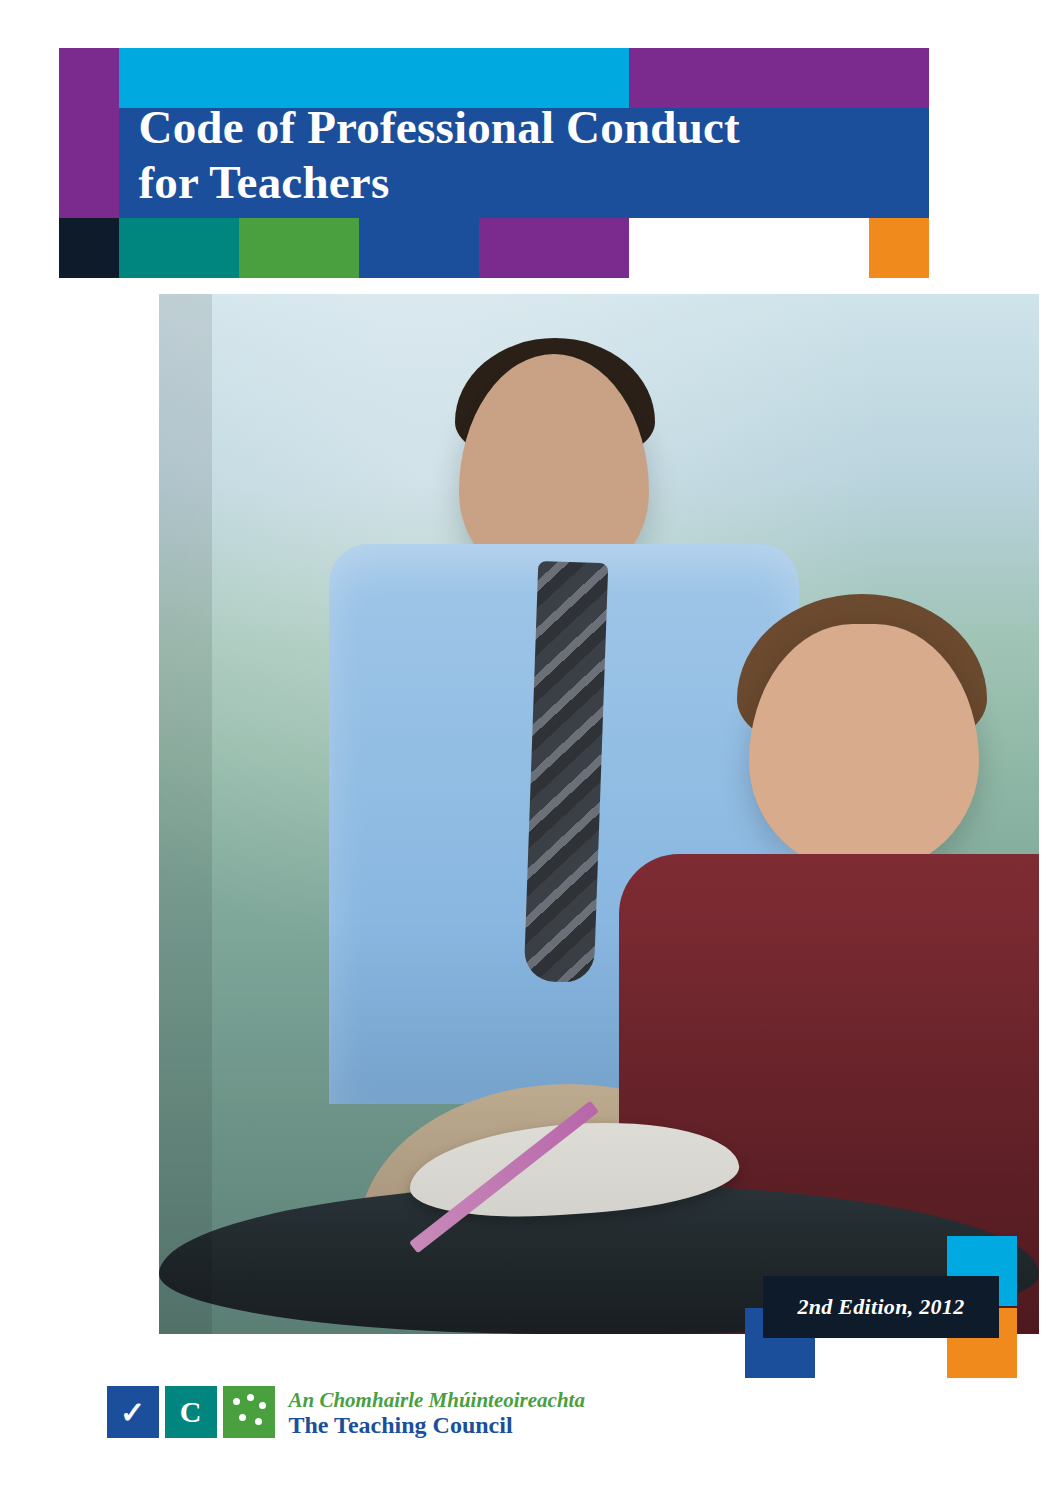Code of Professional Conduct
for Teachers
2nd Edition, 2012
✓
C
An Chomhairle Mhúinteoireachta
The Teaching Council